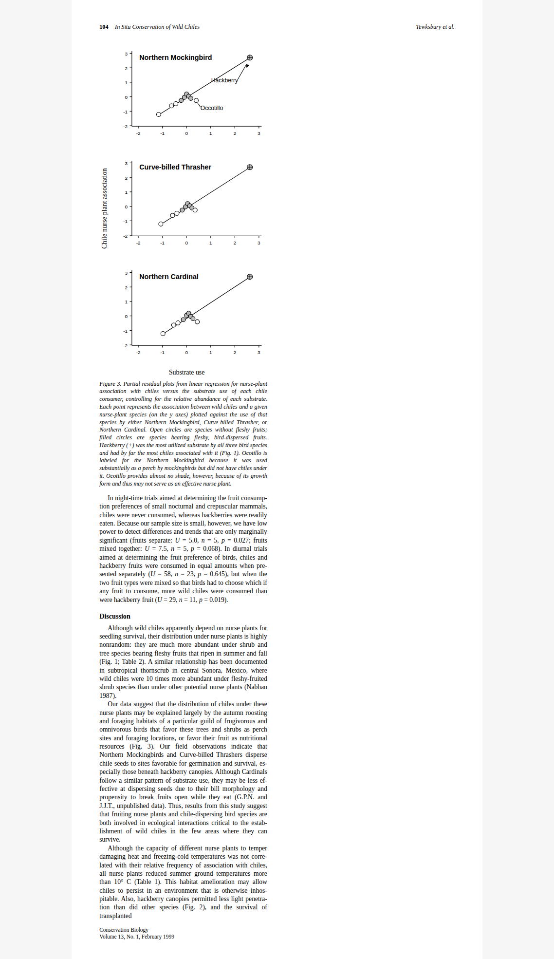104 In Situ Conservation of Wild Chiles
Tewksbury et al.
Chile nurse plant association
3 2 1 0 -1 -2 -2 -1 0 1 2 3 Northern Mockingbird Hackberry Occotillo
3 2 1 0 -1 -2 -2 -1 0 1 2 3 Curve-billed Thrasher
3 2 1 0 -1 -2 -2 -1 0 1 2 3 Northern Cardinal
Substrate use
Figure 3. Partial residual plots from linear regression for nurse-plant association with chiles versus the substrate use of each chile consumer, controlling for the relative abundance of each substrate. Each point represents the association between wild chiles and a given nurse-plant species (on the y axes) plotted against the use of that species by either Northern Mockingbird, Curve-billed Thrasher, or Northern Cardinal. Open circles are species without fleshy fruits; filled circles are species bearing fleshy, bird-dispersed fruits. Hackberry (+) was the most utilized substrate by all three bird species and had by far the most chiles associated with it (Fig. 1). Ocotillo is labeled for the Northern Mockingbird because it was used substantially as a perch by mockingbirds but did not have chiles under it. Ocotillo provides almost no shade, however, because of its growth form and thus may not serve as an effective nurse plant.
In night-time trials aimed at determining the fruit consumption preferences of small nocturnal and crepuscular mammals, chiles were never consumed, whereas hackberries were readily eaten. Because our sample size is small, however, we have low power to detect differences and trends that are only marginally significant (fruits separate: U = 5.0, n = 5, p = 0.027; fruits mixed together: U = 7.5, n = 5, p = 0.068). In diurnal trials aimed at determining the fruit preference of birds, chiles and hackberry fruits were consumed in equal amounts when presented separately (U = 58, n = 23, p = 0.645), but when the two fruit types were mixed so that birds had to choose which if any fruit to consume, more wild chiles were consumed than were hackberry fruit (U = 29, n = 11, p = 0.019).
Discussion
Although wild chiles apparently depend on nurse plants for seedling survival, their distribution under nurse plants is highly nonrandom: they are much more abundant under shrub and tree species bearing fleshy fruits that ripen in summer and fall (Fig. 1; Table 2). A similar relationship has been documented in subtropical thornscrub in central Sonora, Mexico, where wild chiles were 10 times more abundant under fleshy-fruited shrub species than under other potential nurse plants (Nabhan 1987).
Our data suggest that the distribution of chiles under these nurse plants may be explained largely by the autumn roosting and foraging habitats of a particular guild of frugivorous and omnivorous birds that favor these trees and shrubs as perch sites and foraging locations, or favor their fruit as nutritional resources (Fig. 3). Our field observations indicate that Northern Mockingbirds and Curve-billed Thrashers disperse chile seeds to sites favorable for germination and survival, especially those beneath hackberry canopies. Although Cardinals follow a similar pattern of substrate use, they may be less effective at dispersing seeds due to their bill morphology and propensity to break fruits open while they eat (G.P.N. and J.J.T., unpublished data). Thus, results from this study suggest that fruiting nurse plants and chile-dispersing bird species are both involved in ecological interactions critical to the establishment of wild chiles in the few areas where they can survive.
Although the capacity of different nurse plants to temper damaging heat and freezing-cold temperatures was not correlated with their relative frequency of association with chiles, all nurse plants reduced summer ground temperatures more than 10° C (Table 1). This habitat amelioration may allow chiles to persist in an environment that is otherwise inhospitable. Also, hackberry canopies permitted less light penetration than did other species (Fig. 2), and the survival of transplanted
Conservation Biology
Volume 13, No. 1, February 1999